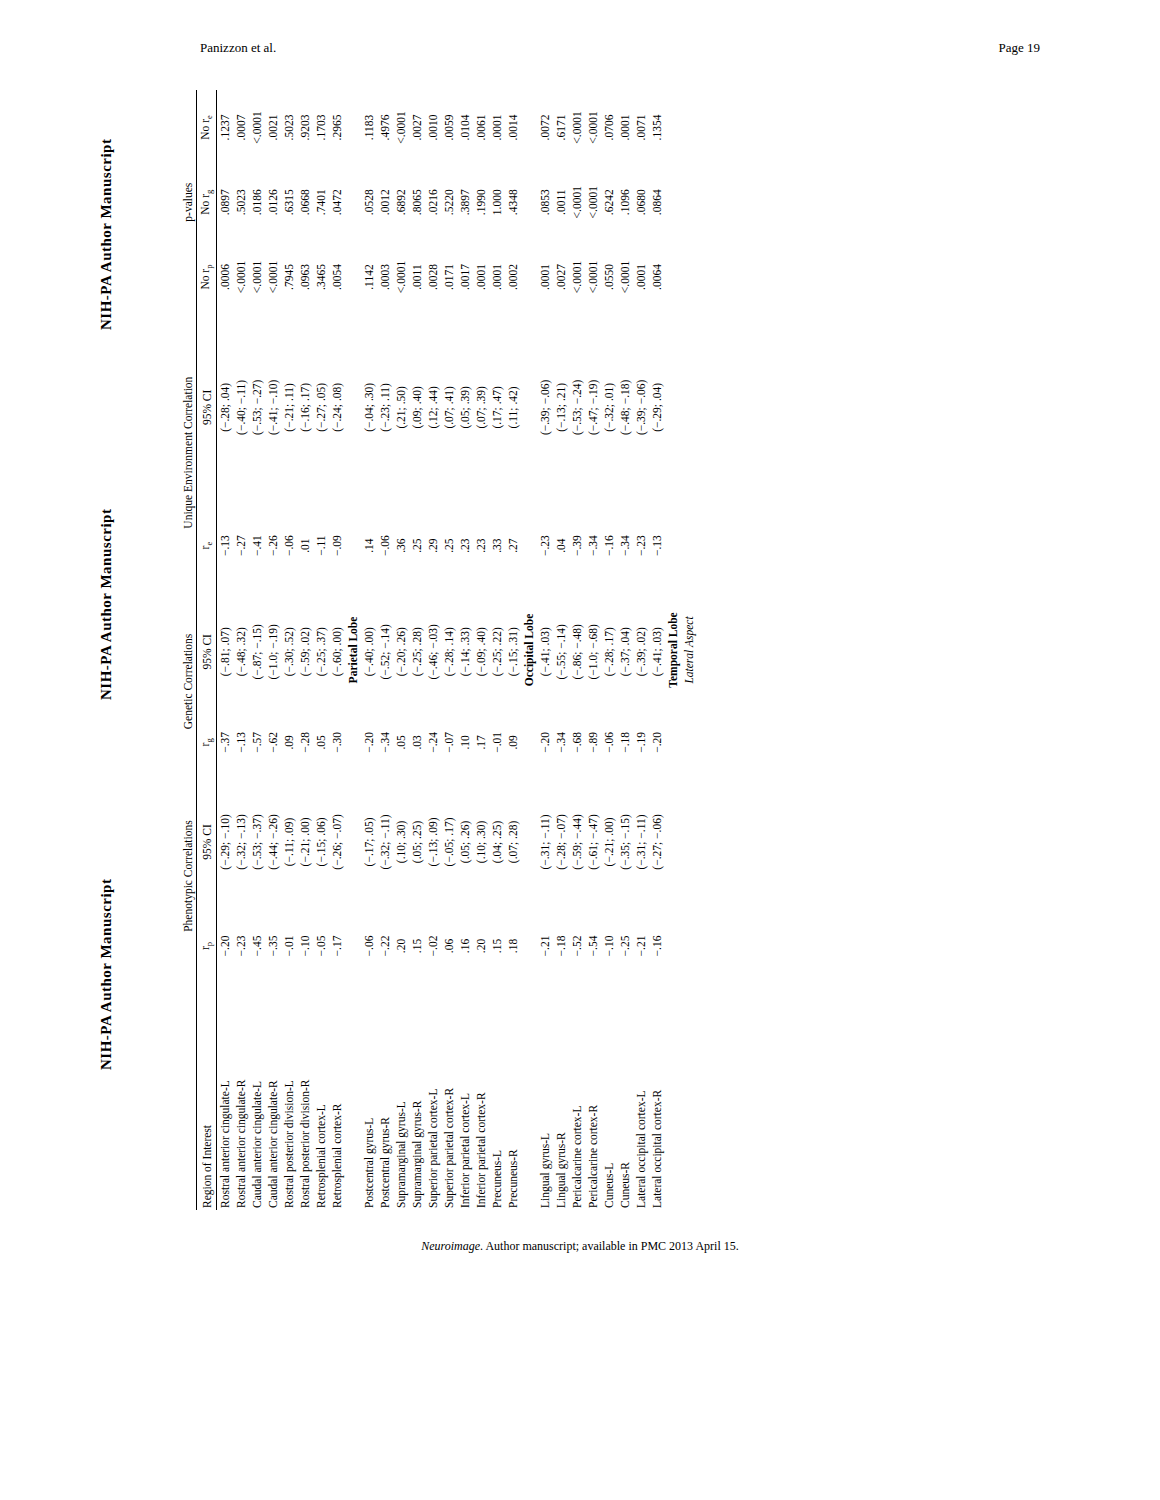NIH-PA Author Manuscript
NIH-PA Author Manuscript
NIH-PA Author Manuscript
Panizzon et al. Page 19
| | Phenotypic Correlations | Genetic Correlations | Unique Environment Correlation | p-values |
| --- | --- | --- | --- | --- |
| Region of Interest | r p | 95% CI | r g | 95% CI | r e | 95% CI | No r p | No r g | No r e |
| Rostral anterior cingulate-L | −.20 | (−.29; −.10) | −.37 | (−.81; .07) | −.13 | (−.28; .04) | .0006 | .0897 | .1237 |
| Rostral anterior cingulate-R | −.23 | (−.32; −.13) | −.13 | (−.48; .32) | −.27 | (−.40; −.11) | <.0001 | .5023 | .0007 |
| Caudal anterior cingulate-L | −.45 | (−.53; −.37) | −.57 | (−.87; −.15) | −.41 | (−.53; −.27) | <.0001 | .0186 | <.0001 |
| Caudal anterior cingulate-R | −.35 | (−.44; −.26) | −.62 | (−1.0; −.19) | −.26 | (−.41; −.10) | <.0001 | .0126 | .0021 |
| Rostral posterior division-L | −.01 | (−.11; .09) | .09 | (−.30; .52) | −.06 | (−.21; .11) | .7945 | .6315 | .5023 |
| Rostral posterior division-R | −.10 | (−.21; .00) | −.28 | (−.59; .02) | .01 | (−.16; .17) | .0963 | .0668 | .9203 |
| Retrosplenial cortex-L | −.05 | (−.15; .06) | .05 | (−.25; .37) | −.11 | (−.27; .05) | .3465 | .7401 | .1703 |
| Retrosplenial cortex-R | −.17 | (−.26; −.07) | −.30 | (−.60; .00) | −.09 | (−.24; .08) | .0054 | .0472 | .2965 |
| Parietal Lobe |
| Postcentral gyrus-L | −.06 | (−.17; .05) | −.20 | (−.40; .00) | .14 | (−.04; .30) | .1142 | .0528 | .1183 |
| Postcentral gyrus-R | −.22 | (−.32; −.11) | −.34 | (−.52; −.14) | −.06 | (−.23; .11) | .0003 | .0012 | .4976 |
| Supramarginal gyrus-L | .20 | (.10; .30) | .05 | (−.20; .26) | .36 | (.21; .50) | <.0001 | .6892 | <.0001 |
| Supramarginal gyrus-R | .15 | (.05; .25) | .03 | (−.25; .28) | .25 | (.09; .40) | .0011 | .8065 | .0027 |
| Superior parietal cortex-L | −.02 | (−.13; .09) | −.24 | (−.46; −.03) | .29 | (.12; .44) | .0028 | .0216 | .0010 |
| Superior parietal cortex-R | .06 | (−.05; .17) | −.07 | (−.28; .14) | .25 | (.07; .41) | .0171 | .5220 | .0059 |
| Inferior parietal cortex-L | .16 | (.05; .26) | .10 | (−.14; .33) | .23 | (.05; .39) | .0017 | .3897 | .0104 |
| Inferior parietal cortex-R | .20 | (.10; .30) | .17 | (−.09; .40) | .23 | (.07; .39) | .0001 | .1990 | .0061 |
| Precuneus-L | .15 | (.04; .25) | −.01 | (−.25; .22) | .33 | (.17; .47) | .0001 | 1.000 | .0001 |
| Precuneus-R | .18 | (.07; .28) | .09 | (−.15; .31) | .27 | (.11; .42) | .0002 | .4348 | .0014 |
| Occipital Lobe |
| Lingual gyrus-L | −.21 | (−.31; −.11) | −.20 | (−.41; .03) | −.23 | (−.39; −.06) | .0001 | .0853 | .0072 |
| Lingual gyrus-R | −.18 | (−.28; −.07) | −.34 | (−.55; −.14) | .04 | (−.13; .21) | .0027 | .0011 | .6171 |
| Pericalcarine cortex-L | −.52 | (−.59; −.44) | −.68 | (−.86; −.48) | −.39 | (−.53; −.24) | <.0001 | <.0001 | <.0001 |
| Pericalcarine cortex-R | −.54 | (−.61; −.47) | −.89 | (−1.0; −.68) | −.34 | (−.47; −.19) | <.0001 | <.0001 | <.0001 |
| Cuneus-L | −.10 | (−.21; .00) | −.06 | (−.28; .17) | −.16 | (−.32; .01) | .0550 | .6242 | .0706 |
| Cuneus-R | −.25 | (−.35; −.15) | −.18 | (−.37; .04) | −.34 | (−.48; −.18) | <.0001 | .1096 | .0001 |
| Lateral occipital cortex-L | −.21 | (−.31; −.11) | −.19 | (−.39; .02) | −.23 | (−.39; −.06) | .0001 | .0680 | .0071 |
| Lateral occipital cortex-R | −.16 | (−.27; −.06) | −.20 | (−.41; .03) | −.13 | (−.29; .04) | .0064 | .0864 | .1354 |
| Temporal Lobe |
| Lateral Aspect |
Neuroimage. Author manuscript; available in PMC 2013 April 15.